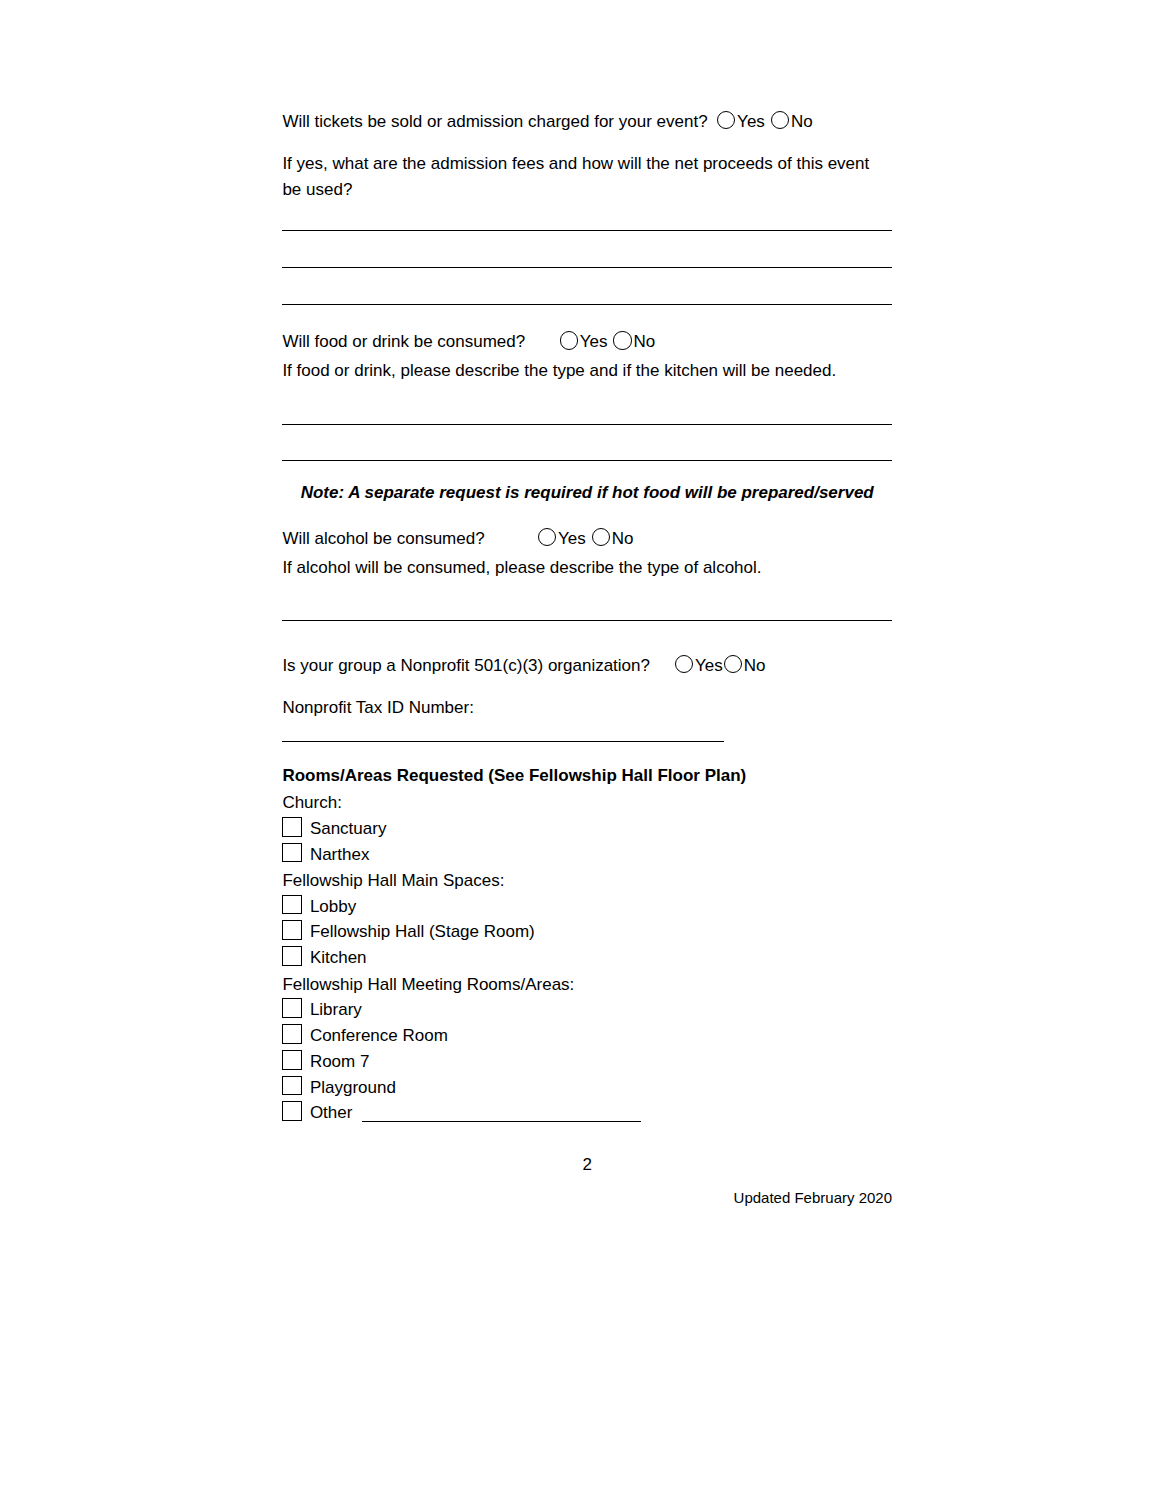Will tickets be sold or admission charged for your event? Yes No
If yes, what are the admission fees and how will the net proceeds of this event be used?
Will food or drink be consumed? Yes No
If food or drink, please describe the type and if the kitchen will be needed.
Note: A separate request is required if hot food will be prepared/served
Will alcohol be consumed? Yes No
If alcohol will be consumed, please describe the type of alcohol.
Is your group a Nonprofit 501(c)(3) organization? Yes No
Nonprofit Tax ID Number:
Rooms/Areas Requested (See Fellowship Hall Floor Plan)
Church:
Sanctuary
Narthex
Fellowship Hall Main Spaces:
Lobby
Fellowship Hall (Stage Room)
Kitchen
Fellowship Hall Meeting Rooms/Areas:
Library
Conference Room
Room 7
Playground
Other
2
Updated February 2020